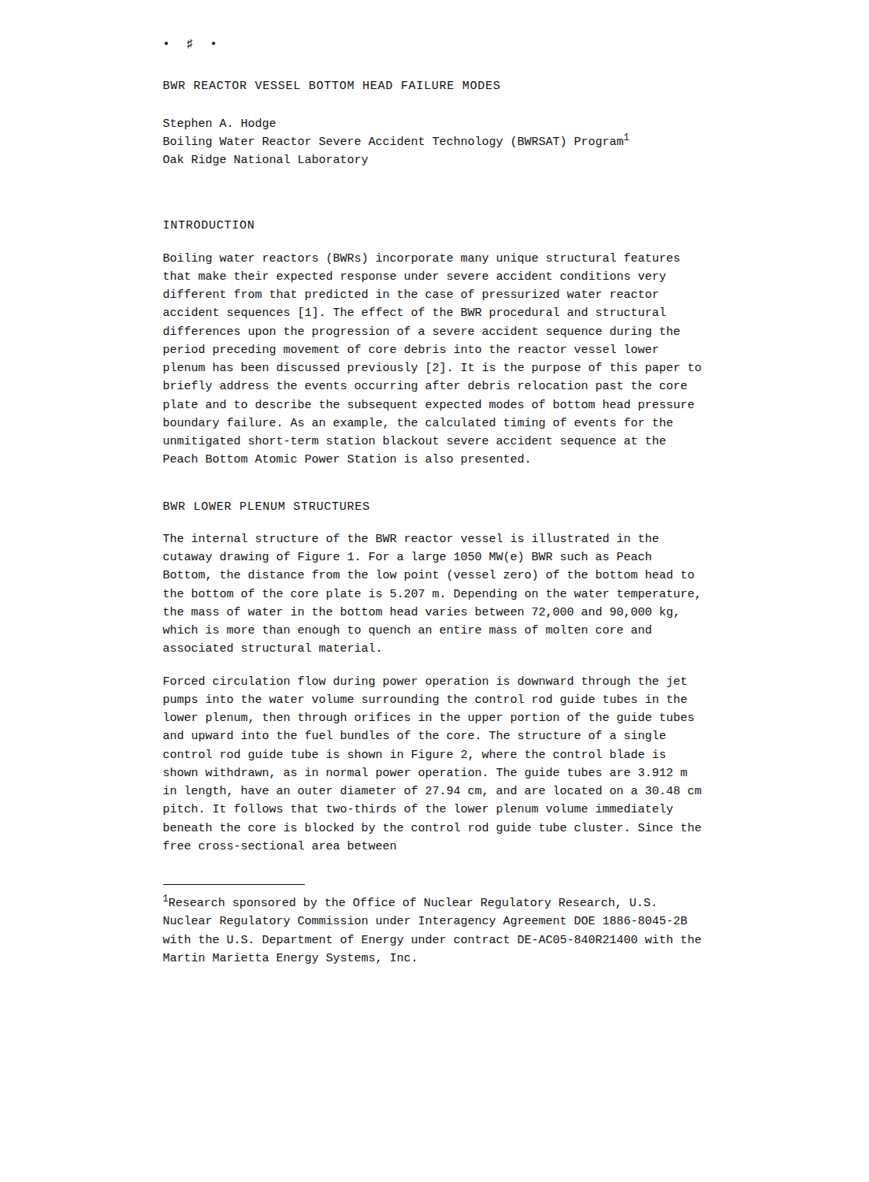• ♯ •
BWR REACTOR VESSEL BOTTOM HEAD FAILURE MODES
Stephen A. Hodge
Boiling Water Reactor Severe Accident Technology (BWRSAT) Program1
Oak Ridge National Laboratory
INTRODUCTION
Boiling water reactors (BWRs) incorporate many unique structural features that make their expected response under severe accident conditions very different from that predicted in the case of pressurized water reactor accident sequences [1]. The effect of the BWR procedural and structural differences upon the progression of a severe accident sequence during the period preceding movement of core debris into the reactor vessel lower plenum has been discussed previously [2]. It is the purpose of this paper to briefly address the events occurring after debris relocation past the core plate and to describe the subsequent expected modes of bottom head pressure boundary failure. As an example, the calculated timing of events for the unmitigated short-term station blackout severe accident sequence at the Peach Bottom Atomic Power Station is also presented.
BWR LOWER PLENUM STRUCTURES
The internal structure of the BWR reactor vessel is illustrated in the cutaway drawing of Figure 1. For a large 1050 MW(e) BWR such as Peach Bottom, the distance from the low point (vessel zero) of the bottom head to the bottom of the core plate is 5.207 m. Depending on the water temperature, the mass of water in the bottom head varies between 72,000 and 90,000 kg, which is more than enough to quench an entire mass of molten core and associated structural material.
Forced circulation flow during power operation is downward through the jet pumps into the water volume surrounding the control rod guide tubes in the lower plenum, then through orifices in the upper portion of the guide tubes and upward into the fuel bundles of the core. The structure of a single control rod guide tube is shown in Figure 2, where the control blade is shown withdrawn, as in normal power operation. The guide tubes are 3.912 m in length, have an outer diameter of 27.94 cm, and are located on a 30.48 cm pitch. It follows that two-thirds of the lower plenum volume immediately beneath the core is blocked by the control rod guide tube cluster. Since the free cross-sectional area between
1Research sponsored by the Office of Nuclear Regulatory Research, U.S. Nuclear Regulatory Commission under Interagency Agreement DOE 1886-8045-2B with the U.S. Department of Energy under contract DE-AC05-840R21400 with the Martin Marietta Energy Systems, Inc.